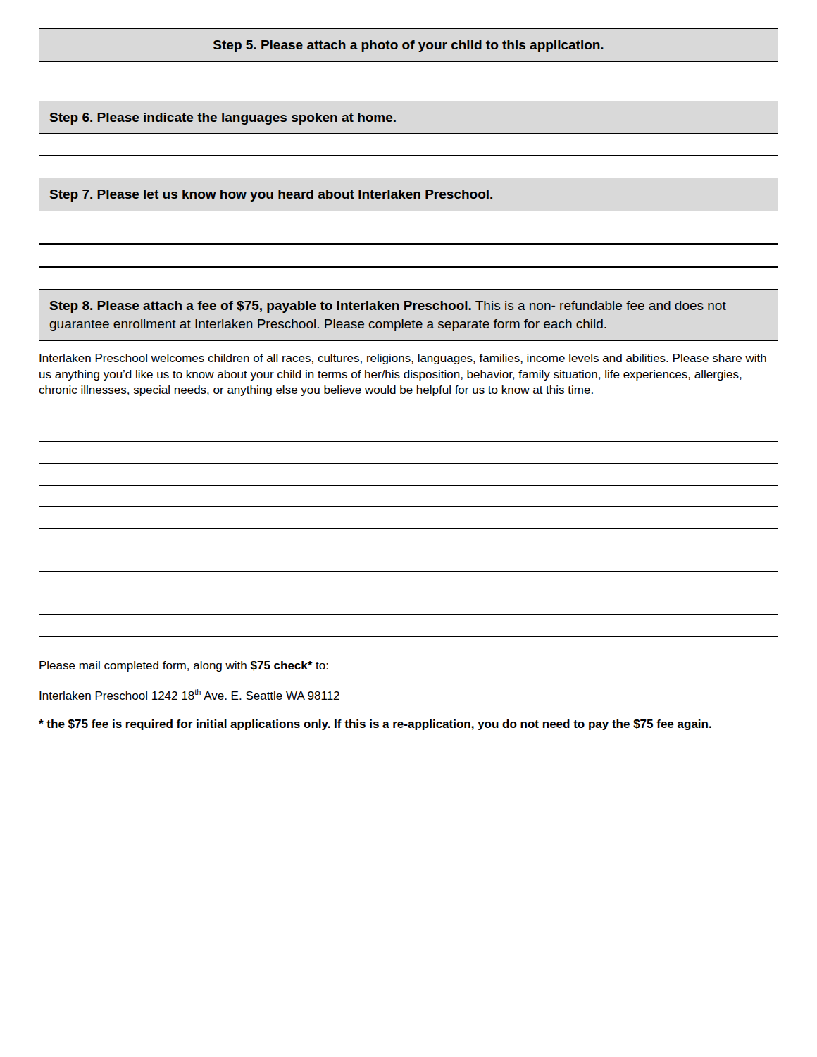Step 5. Please attach a photo of your child to this application.
Step 6. Please indicate the languages spoken at home.
Step 7. Please let us know how you heard about Interlaken Preschool.
Step 8. Please attach a fee of $75, payable to Interlaken Preschool. This is a non- refundable fee and does not guarantee enrollment at Interlaken Preschool. Please complete a separate form for each child.
Interlaken Preschool welcomes children of all races, cultures, religions, languages, families, income levels and abilities. Please share with us anything you’d like us to know about your child in terms of her/his disposition, behavior, family situation, life experiences, allergies, chronic illnesses, special needs, or anything else you believe would be helpful for us to know at this time.
Please mail completed form, along with $75 check* to:
Interlaken Preschool 1242 18th Ave. E. Seattle WA 98112
* the $75 fee is required for initial applications only. If this is a re-application, you do not need to pay the $75 fee again.